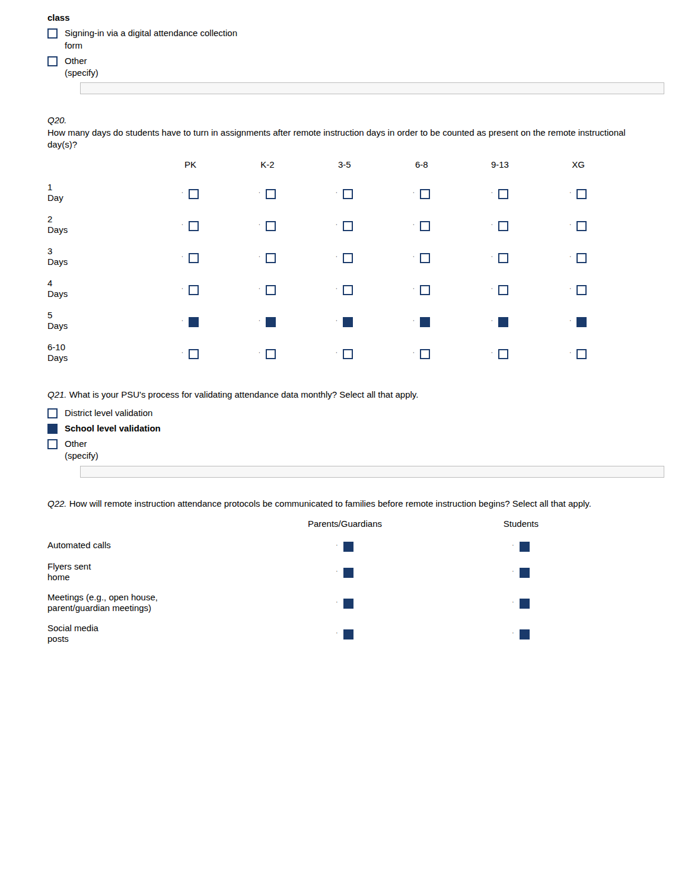class
Signing-in via a digital attendance collection
form
Other
(specify)
Q20.
How many days do students have to turn in assignments after remote instruction days in order to be counted as present on the remote instructional day(s)?
| | PK | K-2 | 3-5 | 6-8 | 9-13 | XG |
| --- | --- | --- | --- | --- | --- | --- |
| 1 Day | ' | ' | ' | ' | ' | ' |
| 2 Days | ' | ' | ' | ' | ' | ' |
| 3 Days | ' | ' | ' | ' | ' | ' |
| 4 Days | ' | ' | ' | ' | ' | ' |
| 5 Days | ' | ' | ' | ' | ' | ' |
| 6-10 Days | ' | ' | ' | ' | ' | ' |
Q21. What is your PSU's process for validating attendance data monthly? Select all that apply.
District level validation
School level validation
Other
(specify)
Q22. How will remote instruction attendance protocols be communicated to families before remote instruction begins? Select all that apply.
| | Parents/Guardians | Students |
| --- | --- | --- |
| Automated calls | ' | ' |
| Flyers sent home | ' | ' |
| Meetings (e.g., open house, parent/guardian meetings) | ' | ' |
| Social media posts | ' | ' |